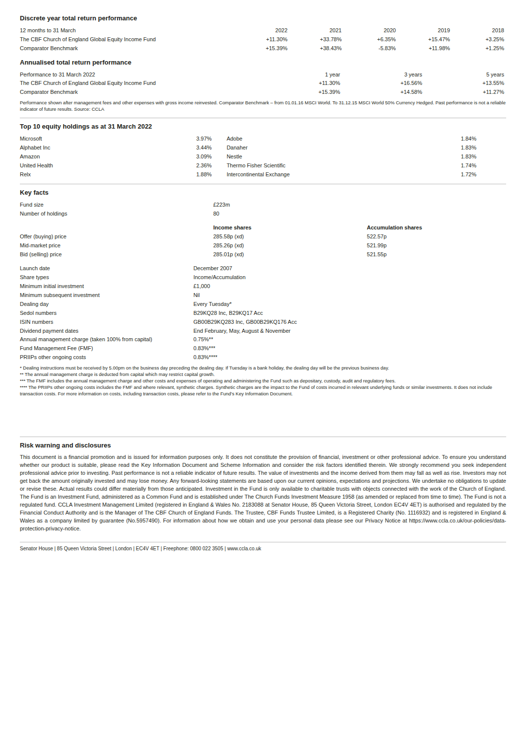Discrete year total return performance
| 12 months to 31 March | 2022 | 2021 | 2020 | 2019 | 2018 |
| The CBF Church of England Global Equity Income Fund | +11.30% | +33.78% | +6.35% | +15.47% | +3.25% |
| Comparator Benchmark | +15.39% | +38.43% | -5.83% | +11.98% | +1.25% |
Annualised total return performance
| Performance to 31 March 2022 | 1 year | 3 years | 5 years |
| The CBF Church of England Global Equity Income Fund | +11.30% | +16.56% | +13.55% |
| Comparator Benchmark | +15.39% | +14.58% | +11.27% |
Performance shown after management fees and other expenses with gross income reinvested. Comparator Benchmark – from 01.01.16 MSCI World. To 31.12.15 MSCI World 50% Currency Hedged. Past performance is not a reliable indicator of future results. Source: CCLA
Top 10 equity holdings as at 31 March 2022
| Microsoft | 3.97% | Adobe | 1.84% |
| Alphabet Inc | 3.44% | Danaher | 1.83% |
| Amazon | 3.09% | Nestle | 1.83% |
| United Health | 2.36% | Thermo Fisher Scientific | 1.74% |
| Relx | 1.88% | Intercontinental Exchange | 1.72% |
Key facts
| Fund size | £223m | |
| Number of holdings | 80 | |
| | Income shares | Accumulation shares |
| Offer (buying) price | 285.58p (xd) | 522.57p |
| Mid-market price | 285.26p (xd) | 521.99p |
| Bid (selling) price | 285.01p (xd) | 521.55p |
| Launch date | December 2007 |
| Share types | Income/Accumulation |
| Minimum initial investment | £1,000 |
| Minimum subsequent investment | Nil |
| Dealing day | Every Tuesday* |
| Sedol numbers | B29KQ28 Inc, B29KQ17 Acc |
| ISIN numbers | GB00B29KQ283 Inc, GB00B29KQ176 Acc |
| Dividend payment dates | End February, May, August & November |
| Annual management charge (taken 100% from capital) | 0.75%** |
| Fund Management Fee (FMF) | 0.83%*** |
| PRIIPs other ongoing costs | 0.83%**** |
* Dealing instructions must be received by 5.00pm on the business day preceding the dealing day. If Tuesday is a bank holiday, the dealing day will be the previous business day.
** The annual management charge is deducted from capital which may restrict capital growth.
*** The FMF includes the annual management charge and other costs and expenses of operating and administering the Fund such as depositary, custody, audit and regulatory fees.
**** The PRIIPs other ongoing costs includes the FMF and where relevant, synthetic charges. Synthetic charges are the impact to the Fund of costs incurred in relevant underlying funds or similar investments. It does not include transaction costs. For more information on costs, including transaction costs, please refer to the Fund's Key Information Document.
Risk warning and disclosures
This document is a financial promotion and is issued for information purposes only. It does not constitute the provision of financial, investment or other professional advice. To ensure you understand whether our product is suitable, please read the Key Information Document and Scheme Information and consider the risk factors identified therein. We strongly recommend you seek independent professional advice prior to investing. Past performance is not a reliable indicator of future results. The value of investments and the income derived from them may fall as well as rise. Investors may not get back the amount originally invested and may lose money. Any forward-looking statements are based upon our current opinions, expectations and projections. We undertake no obligations to update or revise these. Actual results could differ materially from those anticipated. Investment in the Fund is only available to charitable trusts with objects connected with the work of the Church of England. The Fund is an Investment Fund, administered as a Common Fund and is established under The Church Funds Investment Measure 1958 (as amended or replaced from time to time). The Fund is not a regulated fund. CCLA Investment Management Limited (registered in England & Wales No. 2183088 at Senator House, 85 Queen Victoria Street, London EC4V 4ET) is authorised and regulated by the Financial Conduct Authority and is the Manager of The CBF Church of England Funds. The Trustee, CBF Funds Trustee Limited, is a Registered Charity (No. 1116932) and is registered in England & Wales as a company limited by guarantee (No.5957490). For information about how we obtain and use your personal data please see our Privacy Notice at https://www.ccla.co.uk/our-policies/data-protection-privacy-notice.
Senator House | 85 Queen Victoria Street | London | EC4V 4ET | Freephone: 0800 022 3505 | www.ccla.co.uk